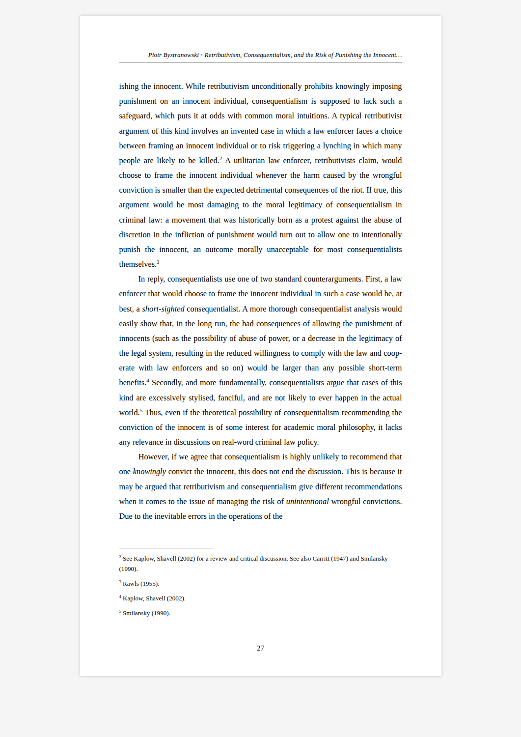Piotr Bystranowski ◦ Retributivism, Consequentialism, and the Risk of Punishing the Innocent…
ishing the innocent. While retributivism unconditionally prohibits knowingly imposing punishment on an innocent individual, consequentialism is supposed to lack such a safeguard, which puts it at odds with common moral intuitions. A typical retributivist argument of this kind involves an invented case in which a law enforcer faces a choice between framing an innocent individual or to risk triggering a lynching in which many people are likely to be killed.2 A utilitarian law enforcer, retributivists claim, would choose to frame the innocent individual whenever the harm caused by the wrongful conviction is smaller than the expected detrimental consequences of the riot. If true, this argument would be most damaging to the moral legitimacy of consequentialism in criminal law: a movement that was historically born as a protest against the abuse of discretion in the infliction of punishment would turn out to allow one to intentionally punish the innocent, an outcome morally unacceptable for most consequentialists themselves.3
In reply, consequentialists use one of two standard counterarguments. First, a law enforcer that would choose to frame the innocent individual in such a case would be, at best, a short-sighted consequentialist. A more thorough consequentialist analysis would easily show that, in the long run, the bad consequences of allowing the punishment of innocents (such as the possibility of abuse of power, or a decrease in the legitimacy of the legal system, resulting in the reduced willingness to comply with the law and cooperate with law enforcers and so on) would be larger than any possible short-term benefits.4 Secondly, and more fundamentally, consequentialists argue that cases of this kind are excessively stylised, fanciful, and are not likely to ever happen in the actual world.5 Thus, even if the theoretical possibility of consequentialism recommending the conviction of the innocent is of some interest for academic moral philosophy, it lacks any relevance in discussions on real-word criminal law policy.
However, if we agree that consequentialism is highly unlikely to recommend that one knowingly convict the innocent, this does not end the discussion. This is because it may be argued that retributivism and consequentialism give different recommendations when it comes to the issue of managing the risk of unintentional wrongful convictions. Due to the inevitable errors in the operations of the
2See Kaplow, Shavell (2002) for a review and critical discussion. See also Carritt (1947) and Smilansky (1990).
3Rawls (1955).
4Kaplow, Shavell (2002).
5Smilansky (1990).
27